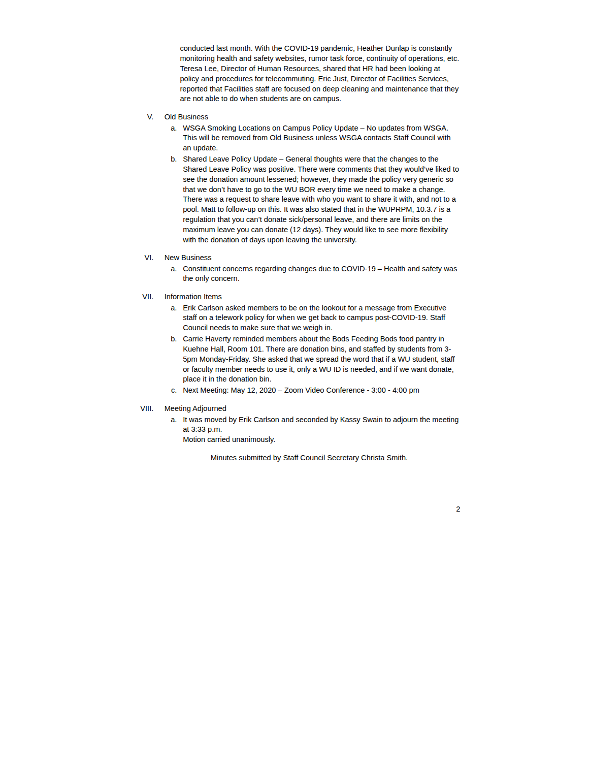conducted last month. With the COVID-19 pandemic, Heather Dunlap is constantly monitoring health and safety websites, rumor task force, continuity of operations, etc. Teresa Lee, Director of Human Resources, shared that HR had been looking at policy and procedures for telecommuting. Eric Just, Director of Facilities Services, reported that Facilities staff are focused on deep cleaning and maintenance that they are not able to do when students are on campus.
Old Business
WSGA Smoking Locations on Campus Policy Update – No updates from WSGA. This will be removed from Old Business unless WSGA contacts Staff Council with an update.
Shared Leave Policy Update – General thoughts were that the changes to the Shared Leave Policy was positive. There were comments that they would’ve liked to see the donation amount lessened; however, they made the policy very generic so that we don’t have to go to the WU BOR every time we need to make a change. There was a request to share leave with who you want to share it with, and not to a pool. Matt to follow-up on this. It was also stated that in the WUPRPM, 10.3.7 is a regulation that you can’t donate sick/personal leave, and there are limits on the maximum leave you can donate (12 days). They would like to see more flexibility with the donation of days upon leaving the university.
New Business
Constituent concerns regarding changes due to COVID-19 – Health and safety was the only concern.
Information Items
Erik Carlson asked members to be on the lookout for a message from Executive staff on a telework policy for when we get back to campus post-COVID-19. Staff Council needs to make sure that we weigh in.
Carrie Haverty reminded members about the Bods Feeding Bods food pantry in Kuehne Hall, Room 101. There are donation bins, and staffed by students from 3-5pm Monday-Friday. She asked that we spread the word that if a WU student, staff or faculty member needs to use it, only a WU ID is needed, and if we want donate, place it in the donation bin.
Next Meeting: May 12, 2020 – Zoom Video Conference - 3:00 - 4:00 pm
Meeting Adjourned
It was moved by Erik Carlson and seconded by Kassy Swain to adjourn the meeting at 3:33 p.m.
Motion carried unanimously.
Minutes submitted by Staff Council Secretary Christa Smith.
2